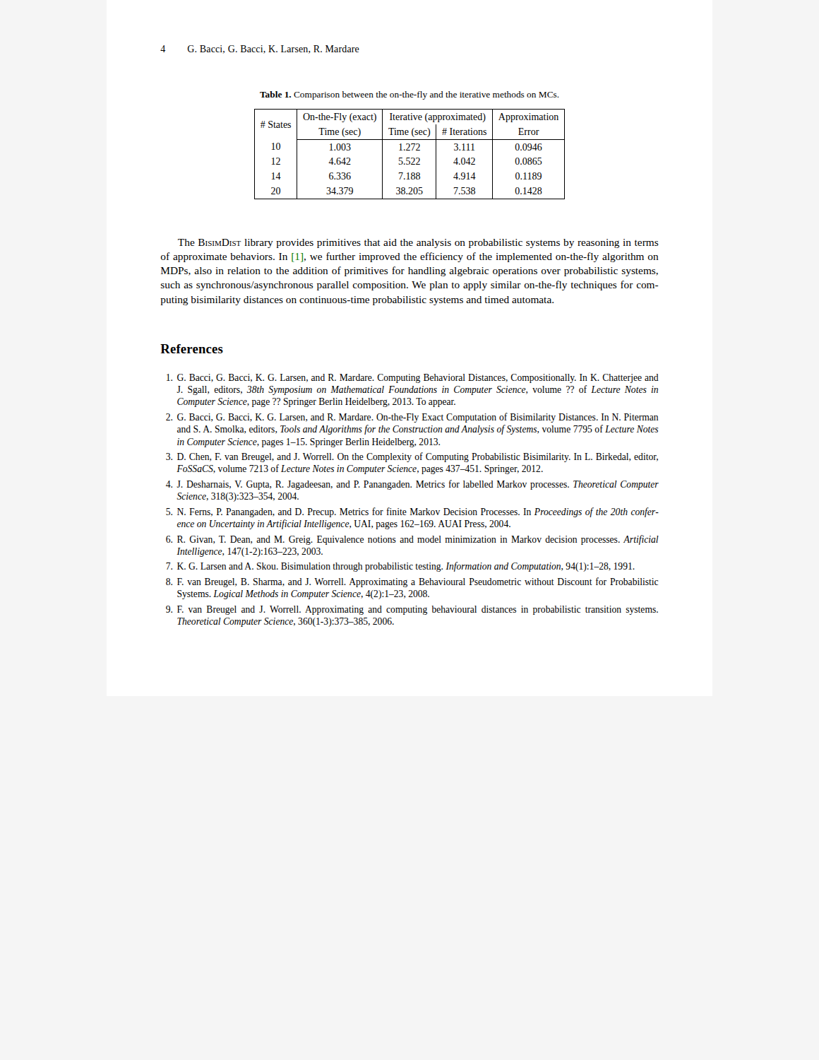4 G. Bacci, G. Bacci, K. Larsen, R. Mardare
Table 1. Comparison between the on-the-fly and the iterative methods on MCs.
| # States | On-the-Fly (exact) | Iterative (approximated) | Approximation |
| --- | --- | --- | --- |
| Time (sec) | Time (sec) | # Iterations | Error |
| 10 | 1.003 | 1.272 | 3.111 | 0.0946 |
| 12 | 4.642 | 5.522 | 4.042 | 0.0865 |
| 14 | 6.336 | 7.188 | 4.914 | 0.1189 |
| 20 | 34.379 | 38.205 | 7.538 | 0.1428 |
The Bisim Dist library provides primitives that aid the analysis on probabilistic systems by reasoning in terms of approximate behaviors. In [1], we further improved the efficiency of the implemented on-the-fly algorithm on MDPs, also in relation to the addition of primitives for handling algebraic operations over probabilistic systems, such as synchronous/asynchronous parallel composition. We plan to apply similar on-the-fly techniques for computing bisimilarity distances on continuous-time probabilistic systems and timed automata.
References
G. Bacci, G. Bacci, K. G. Larsen, and R. Mardare. Computing Behavioral Distances, Compositionally. In K. Chatterjee and J. Sgall, editors, 38th Symposium on Mathematical Foundations in Computer Science, volume ?? of Lecture Notes in Computer Science, page ?? Springer Berlin Heidelberg, 2013. To appear.
G. Bacci, G. Bacci, K. G. Larsen, and R. Mardare. On-the-Fly Exact Computation of Bisimilarity Distances. In N. Piterman and S. A. Smolka, editors, Tools and Algorithms for the Construction and Analysis of Systems, volume 7795 of Lecture Notes in Computer Science, pages 1–15. Springer Berlin Heidelberg, 2013.
D. Chen, F. van Breugel, and J. Worrell. On the Complexity of Computing Probabilistic Bisimilarity. In L. Birkedal, editor, FoSSaCS, volume 7213 of Lecture Notes in Computer Science, pages 437–451. Springer, 2012.
J. Desharnais, V. Gupta, R. Jagadeesan, and P. Panangaden. Metrics for labelled Markov processes. Theoretical Computer Science, 318(3):323–354, 2004.
N. Ferns, P. Panangaden, and D. Precup. Metrics for finite Markov Decision Processes. In Proceedings of the 20th conference on Uncertainty in Artificial Intelligence, UAI, pages 162–169. AUAI Press, 2004.
R. Givan, T. Dean, and M. Greig. Equivalence notions and model minimization in Markov decision processes. Artificial Intelligence, 147(1-2):163–223, 2003.
K. G. Larsen and A. Skou. Bisimulation through probabilistic testing. Information and Computation, 94(1):1–28, 1991.
F. van Breugel, B. Sharma, and J. Worrell. Approximating a Behavioural Pseudometric without Discount for Probabilistic Systems. Logical Methods in Computer Science, 4(2):1–23, 2008.
F. van Breugel and J. Worrell. Approximating and computing behavioural distances in probabilistic transition systems. Theoretical Computer Science, 360(1-3):373–385, 2006.